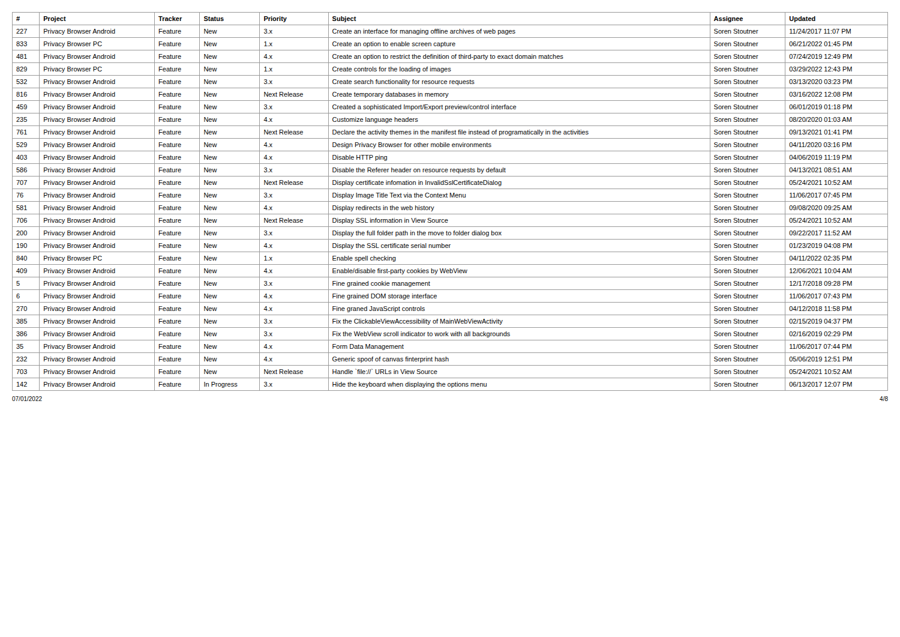| # | Project | Tracker | Status | Priority | Subject | Assignee | Updated |
| --- | --- | --- | --- | --- | --- | --- | --- |
| 227 | Privacy Browser Android | Feature | New | 3.x | Create an interface for managing offline archives of web pages | Soren Stoutner | 11/24/2017 11:07 PM |
| 833 | Privacy Browser PC | Feature | New | 1.x | Create an option to enable screen capture | Soren Stoutner | 06/21/2022 01:45 PM |
| 481 | Privacy Browser Android | Feature | New | 4.x | Create an option to restrict the definition of third-party to exact domain matches | Soren Stoutner | 07/24/2019 12:49 PM |
| 829 | Privacy Browser PC | Feature | New | 1.x | Create controls for the loading of images | Soren Stoutner | 03/29/2022 12:43 PM |
| 532 | Privacy Browser Android | Feature | New | 3.x | Create search functionality for resource requests | Soren Stoutner | 03/13/2020 03:23 PM |
| 816 | Privacy Browser Android | Feature | New | Next Release | Create temporary databases in memory | Soren Stoutner | 03/16/2022 12:08 PM |
| 459 | Privacy Browser Android | Feature | New | 3.x | Created a sophisticated Import/Export preview/control interface | Soren Stoutner | 06/01/2019 01:18 PM |
| 235 | Privacy Browser Android | Feature | New | 4.x | Customize language headers | Soren Stoutner | 08/20/2020 01:03 AM |
| 761 | Privacy Browser Android | Feature | New | Next Release | Declare the activity themes in the manifest file instead of programatically in the activities | Soren Stoutner | 09/13/2021 01:41 PM |
| 529 | Privacy Browser Android | Feature | New | 4.x | Design Privacy Browser for other mobile environments | Soren Stoutner | 04/11/2020 03:16 PM |
| 403 | Privacy Browser Android | Feature | New | 4.x | Disable HTTP ping | Soren Stoutner | 04/06/2019 11:19 PM |
| 586 | Privacy Browser Android | Feature | New | 3.x | Disable the Referer header on resource requests by default | Soren Stoutner | 04/13/2021 08:51 AM |
| 707 | Privacy Browser Android | Feature | New | Next Release | Display certificate infomation in InvalidSslCertificateDialog | Soren Stoutner | 05/24/2021 10:52 AM |
| 76 | Privacy Browser Android | Feature | New | 3.x | Display Image Title Text via the Context Menu | Soren Stoutner | 11/06/2017 07:45 PM |
| 581 | Privacy Browser Android | Feature | New | 4.x | Display redirects in the web history | Soren Stoutner | 09/08/2020 09:25 AM |
| 706 | Privacy Browser Android | Feature | New | Next Release | Display SSL information in View Source | Soren Stoutner | 05/24/2021 10:52 AM |
| 200 | Privacy Browser Android | Feature | New | 3.x | Display the full folder path in the move to folder dialog box | Soren Stoutner | 09/22/2017 11:52 AM |
| 190 | Privacy Browser Android | Feature | New | 4.x | Display the SSL certificate serial number | Soren Stoutner | 01/23/2019 04:08 PM |
| 840 | Privacy Browser PC | Feature | New | 1.x | Enable spell checking | Soren Stoutner | 04/11/2022 02:35 PM |
| 409 | Privacy Browser Android | Feature | New | 4.x | Enable/disable first-party cookies by WebView | Soren Stoutner | 12/06/2021 10:04 AM |
| 5 | Privacy Browser Android | Feature | New | 3.x | Fine grained cookie management | Soren Stoutner | 12/17/2018 09:28 PM |
| 6 | Privacy Browser Android | Feature | New | 4.x | Fine grained DOM storage interface | Soren Stoutner | 11/06/2017 07:43 PM |
| 270 | Privacy Browser Android | Feature | New | 4.x | Fine graned JavaScript controls | Soren Stoutner | 04/12/2018 11:58 PM |
| 385 | Privacy Browser Android | Feature | New | 3.x | Fix the ClickableViewAccessibility of MainWebViewActivity | Soren Stoutner | 02/15/2019 04:37 PM |
| 386 | Privacy Browser Android | Feature | New | 3.x | Fix the WebView scroll indicator to work with all backgrounds | Soren Stoutner | 02/16/2019 02:29 PM |
| 35 | Privacy Browser Android | Feature | New | 4.x | Form Data Management | Soren Stoutner | 11/06/2017 07:44 PM |
| 232 | Privacy Browser Android | Feature | New | 4.x | Generic spoof of canvas finterprint hash | Soren Stoutner | 05/06/2019 12:51 PM |
| 703 | Privacy Browser Android | Feature | New | Next Release | Handle `file://` URLs in View Source | Soren Stoutner | 05/24/2021 10:52 AM |
| 142 | Privacy Browser Android | Feature | In Progress | 3.x | Hide the keyboard when displaying the options menu | Soren Stoutner | 06/13/2017 12:07 PM |
07/01/2022 4/8